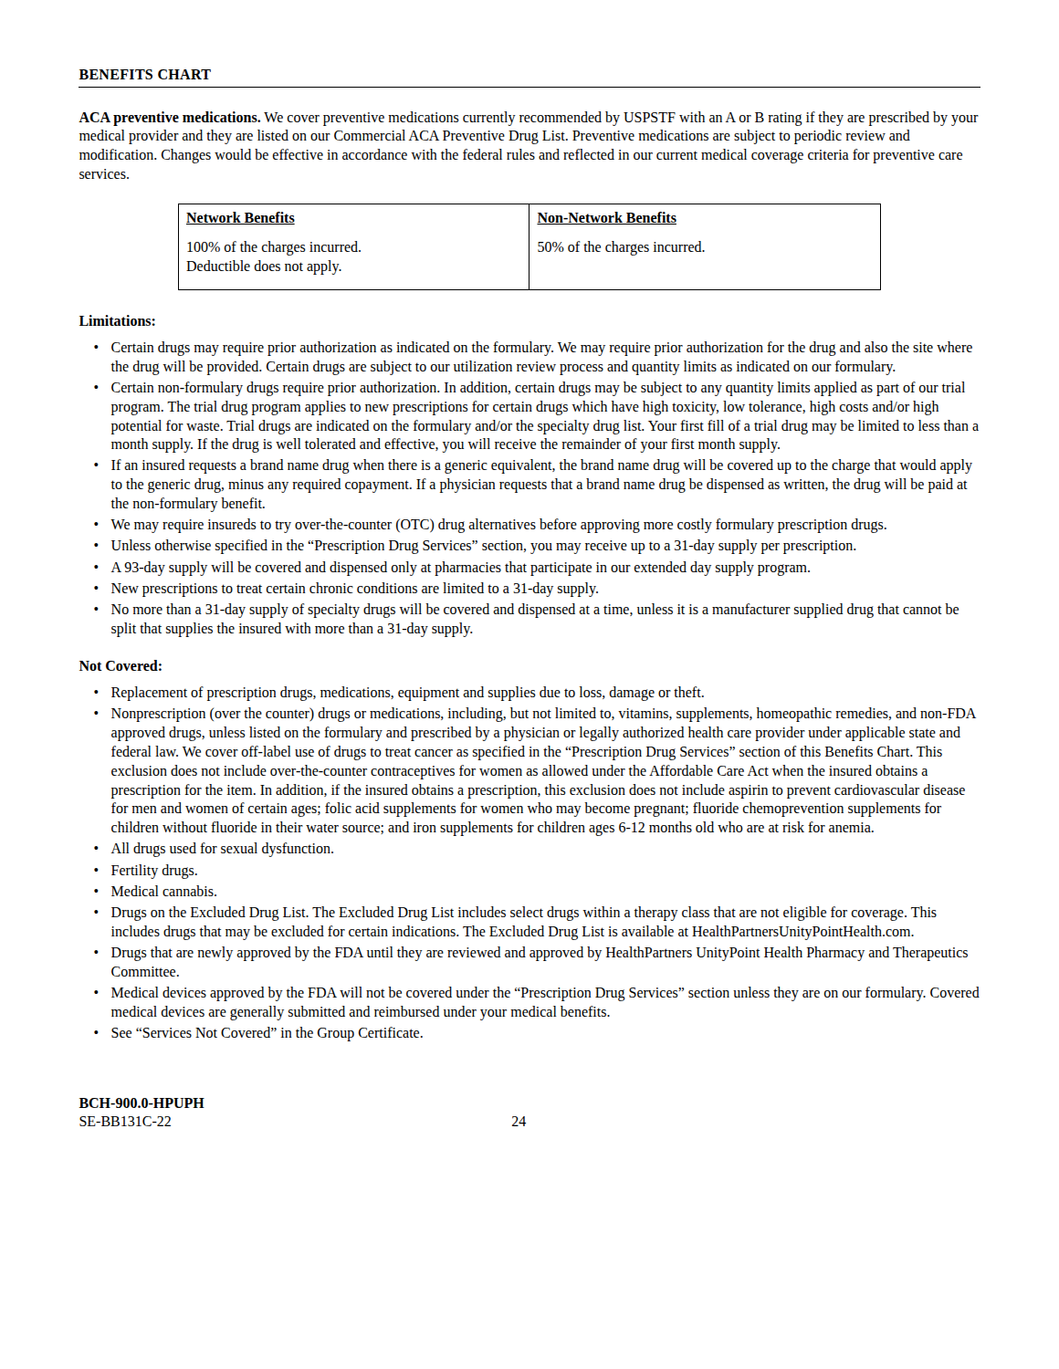BENEFITS CHART
ACA preventive medications. We cover preventive medications currently recommended by USPSTF with an A or B rating if they are prescribed by your medical provider and they are listed on our Commercial ACA Preventive Drug List. Preventive medications are subject to periodic review and modification. Changes would be effective in accordance with the federal rules and reflected in our current medical coverage criteria for preventive care services.
| Network Benefits | Non-Network Benefits |
| 100% of the charges incurred. Deductible does not apply. | 50% of the charges incurred. |
Limitations:
Certain drugs may require prior authorization as indicated on the formulary. We may require prior authorization for the drug and also the site where the drug will be provided. Certain drugs are subject to our utilization review process and quantity limits as indicated on our formulary.
Certain non-formulary drugs require prior authorization. In addition, certain drugs may be subject to any quantity limits applied as part of our trial program. The trial drug program applies to new prescriptions for certain drugs which have high toxicity, low tolerance, high costs and/or high potential for waste. Trial drugs are indicated on the formulary and/or the specialty drug list. Your first fill of a trial drug may be limited to less than a month supply. If the drug is well tolerated and effective, you will receive the remainder of your first month supply.
If an insured requests a brand name drug when there is a generic equivalent, the brand name drug will be covered up to the charge that would apply to the generic drug, minus any required copayment. If a physician requests that a brand name drug be dispensed as written, the drug will be paid at the non-formulary benefit.
We may require insureds to try over-the-counter (OTC) drug alternatives before approving more costly formulary prescription drugs.
Unless otherwise specified in the “Prescription Drug Services” section, you may receive up to a 31-day supply per prescription.
A 93-day supply will be covered and dispensed only at pharmacies that participate in our extended day supply program.
New prescriptions to treat certain chronic conditions are limited to a 31-day supply.
No more than a 31-day supply of specialty drugs will be covered and dispensed at a time, unless it is a manufacturer supplied drug that cannot be split that supplies the insured with more than a 31-day supply.
Not Covered:
Replacement of prescription drugs, medications, equipment and supplies due to loss, damage or theft.
Nonprescription (over the counter) drugs or medications, including, but not limited to, vitamins, supplements, homeopathic remedies, and non-FDA approved drugs, unless listed on the formulary and prescribed by a physician or legally authorized health care provider under applicable state and federal law. We cover off-label use of drugs to treat cancer as specified in the “Prescription Drug Services” section of this Benefits Chart. This exclusion does not include over-the-counter contraceptives for women as allowed under the Affordable Care Act when the insured obtains a prescription for the item. In addition, if the insured obtains a prescription, this exclusion does not include aspirin to prevent cardiovascular disease for men and women of certain ages; folic acid supplements for women who may become pregnant; fluoride chemoprevention supplements for children without fluoride in their water source; and iron supplements for children ages 6-12 months old who are at risk for anemia.
All drugs used for sexual dysfunction.
Fertility drugs.
Medical cannabis.
Drugs on the Excluded Drug List. The Excluded Drug List includes select drugs within a therapy class that are not eligible for coverage. This includes drugs that may be excluded for certain indications. The Excluded Drug List is available at HealthPartnersUnityPointHealth.com.
Drugs that are newly approved by the FDA until they are reviewed and approved by HealthPartners UnityPoint Health Pharmacy and Therapeutics Committee.
Medical devices approved by the FDA will not be covered under the “Prescription Drug Services” section unless they are on our formulary. Covered medical devices are generally submitted and reimbursed under your medical benefits.
See “Services Not Covered” in the Group Certificate.
BCH-900.0-HPUPH
SE-BB131C-22 24